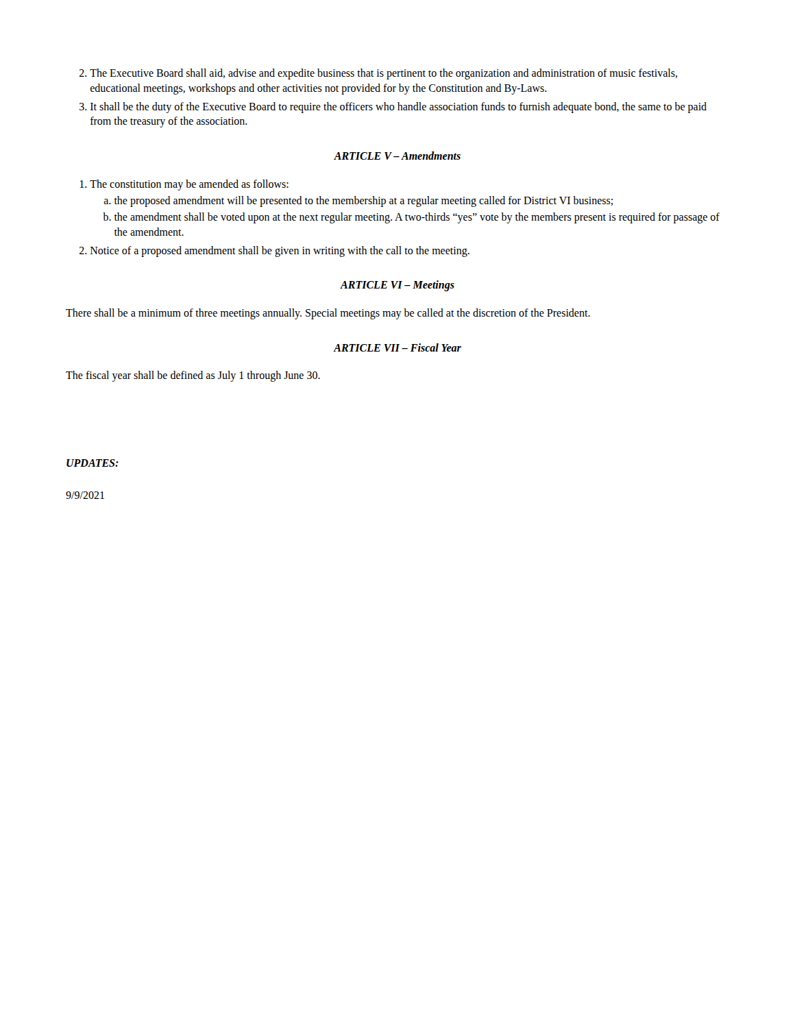The Executive Board shall aid, advise and expedite business that is pertinent to the organization and administration of music festivals, educational meetings, workshops and other activities not provided for by the Constitution and By-Laws.
It shall be the duty of the Executive Board to require the officers who handle association funds to furnish adequate bond, the same to be paid from the treasury of the association.
ARTICLE V – Amendments
The constitution may be amended as follows:
the proposed amendment will be presented to the membership at a regular meeting called for District VI business;
the amendment shall be voted upon at the next regular meeting. A two-thirds “yes” vote by the members present is required for passage of the amendment.
Notice of a proposed amendment shall be given in writing with the call to the meeting.
ARTICLE VI – Meetings
There shall be a minimum of three meetings annually. Special meetings may be called at the discretion of the President.
ARTICLE VII – Fiscal Year
The fiscal year shall be defined as July 1 through June 30.
UPDATES:
9/9/2021